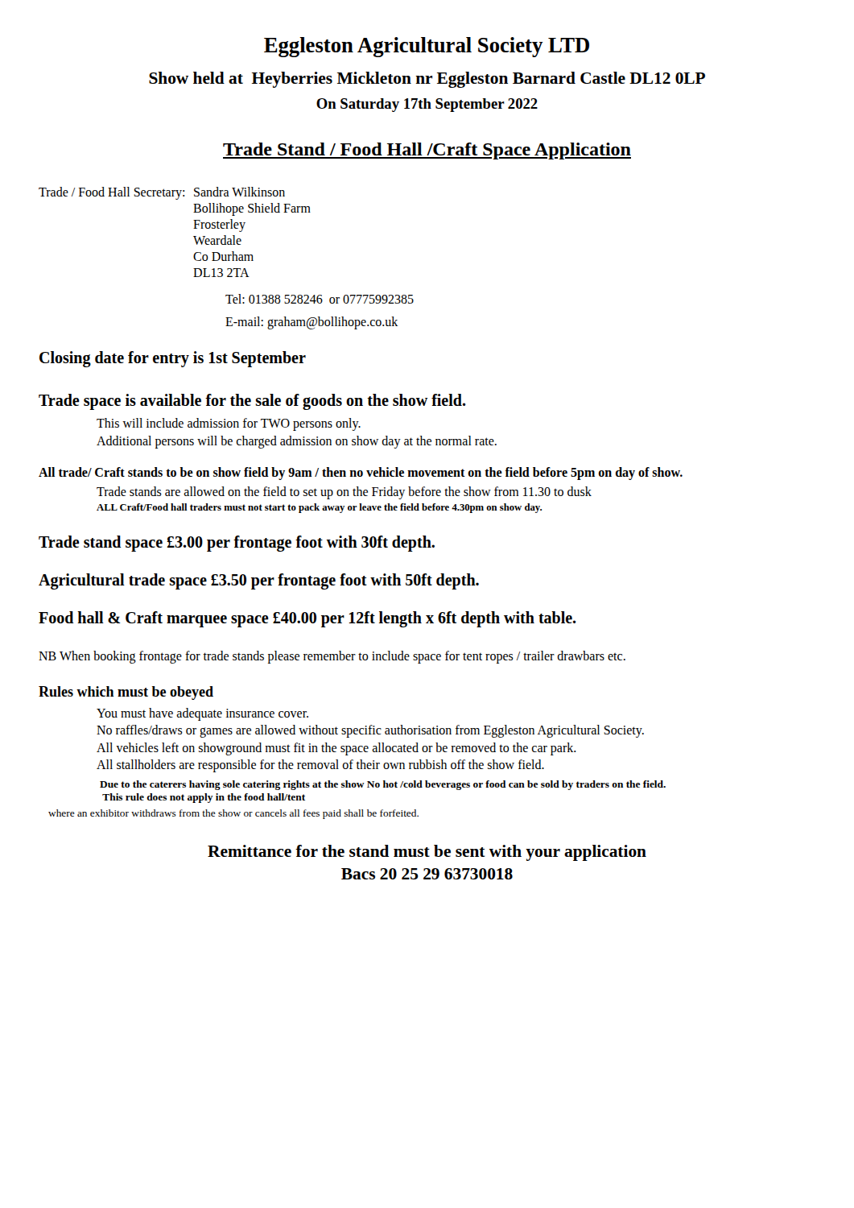Eggleston Agricultural Society LTD
Show held at Heyberries Mickleton nr Eggleston Barnard Castle DL12 0LP
On Saturday 17th September 2022
Trade Stand / Food Hall /Craft Space Application
| Trade / Food Hall Secretary: | Sandra Wilkinson |
| | Bollihope Shield Farm |
| | Frosterley |
| | Weardale |
| | Co Durham |
| | DL13 2TA |
Tel: 01388 528246 or 07775992385
E-mail: graham@bollihope.co.uk
Closing date for entry is 1st September
Trade space is available for the sale of goods on the show field.
This will include admission for TWO persons only.
Additional persons will be charged admission on show day at the normal rate.
All trade/ Craft stands to be on show field by 9am / then no vehicle movement on the field before 5pm on day of show.
Trade stands are allowed on the field to set up on the Friday before the show from 11.30 to dusk
ALL Craft/Food hall traders must not start to pack away or leave the field before 4.30pm on show day.
Trade stand space £3.00 per frontage foot with 30ft depth.
Agricultural trade space £3.50 per frontage foot with 50ft depth.
Food hall & Craft marquee space £40.00 per 12ft length x 6ft depth with table.
NB When booking frontage for trade stands please remember to include space for tent ropes / trailer drawbars etc.
Rules which must be obeyed
You must have adequate insurance cover.
No raffles/draws or games are allowed without specific authorisation from Eggleston Agricultural Society.
All vehicles left on showground must fit in the space allocated or be removed to the car park.
All stallholders are responsible for the removal of their own rubbish off the show field.
Due to the caterers having sole catering rights at the show No hot /cold beverages or food can be sold by traders on the field.
This rule does not apply in the food hall/tent
where an exhibitor withdraws from the show or cancels all fees paid shall be forfeited.
Remittance for the stand must be sent with your application
Bacs 20 25 29 63730018